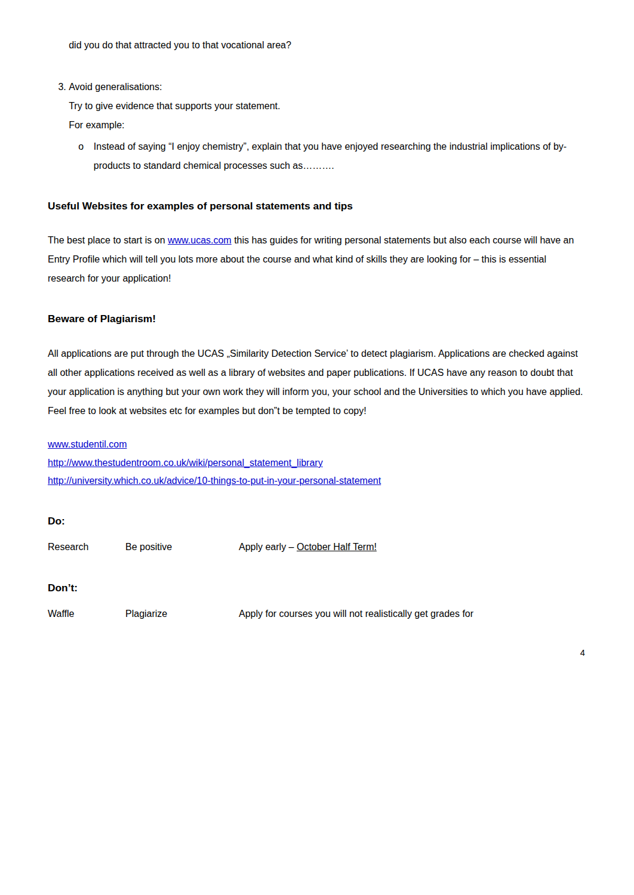did you do that attracted you to that vocational area?
Avoid generalisations:
Try to give evidence that supports your statement.
For example:
Instead of saying “I enjoy chemistry”, explain that you have enjoyed researching the industrial implications of by-products to standard chemical processes such as……….
Useful Websites for examples of personal statements and tips
The best place to start is on www.ucas.com this has guides for writing personal statements but also each course will have an Entry Profile which will tell you lots more about the course and what kind of skills they are looking for – this is essential research for your application!
Beware of Plagiarism!
All applications are put through the UCAS „Similarity Detection Service’ to detect plagiarism. Applications are checked against all other applications received as well as a library of websites and paper publications. If UCAS have any reason to doubt that your application is anything but your own work they will inform you, your school and the Universities to which you have applied. Feel free to look at websites etc for examples but don”t be tempted to copy!
www.studentil.com http://www.thestudentroom.co.uk/wiki/personal_statement_library http://university.which.co.uk/advice/10-things-to-put-in-your-personal-statement
Do:
Research Be positive Apply early – October Half Term!
Don’t:
Waffle Plagiarize Apply for courses you will not realistically get grades for
4